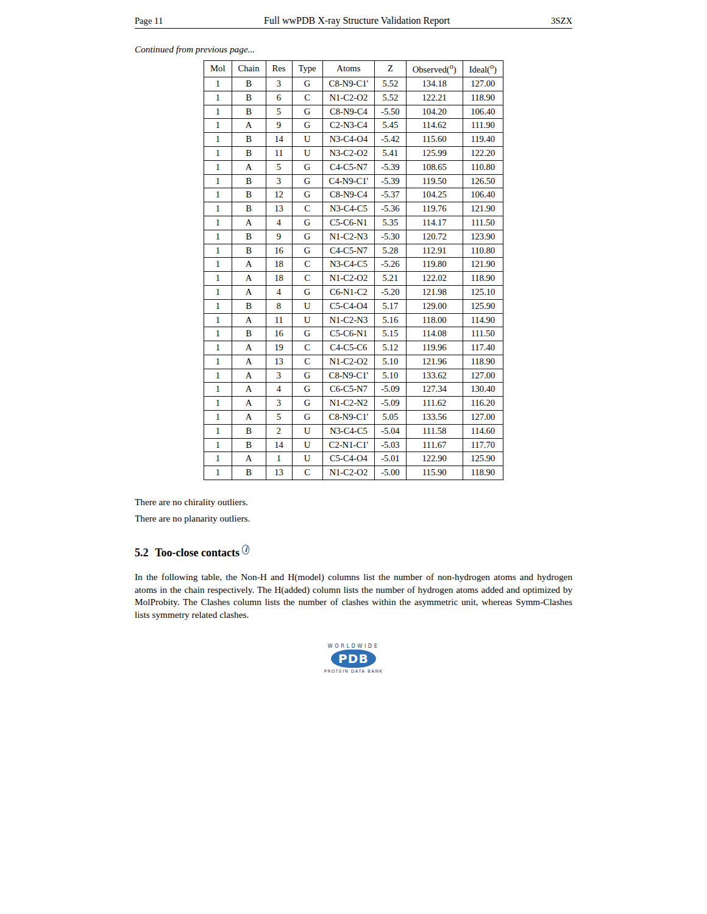Page 11
Full wwPDB X-ray Structure Validation Report
3SZX
Continued from previous page...
| Mol | Chain | Res | Type | Atoms | Z | Observed( o ) | Ideal( o ) |
| --- | --- | --- | --- | --- | --- | --- | --- |
| 1 | B | 3 | G | C8-N9-C1' | 5.52 | 134.18 | 127.00 |
| 1 | B | 6 | C | N1-C2-O2 | 5.52 | 122.21 | 118.90 |
| 1 | B | 5 | G | C8-N9-C4 | -5.50 | 104.20 | 106.40 |
| 1 | A | 9 | G | C2-N3-C4 | 5.45 | 114.62 | 111.90 |
| 1 | B | 14 | U | N3-C4-O4 | -5.42 | 115.60 | 119.40 |
| 1 | B | 11 | U | N3-C2-O2 | 5.41 | 125.99 | 122.20 |
| 1 | A | 5 | G | C4-C5-N7 | -5.39 | 108.65 | 110.80 |
| 1 | B | 3 | G | C4-N9-C1' | -5.39 | 119.50 | 126.50 |
| 1 | B | 12 | G | C8-N9-C4 | -5.37 | 104.25 | 106.40 |
| 1 | B | 13 | C | N3-C4-C5 | -5.36 | 119.76 | 121.90 |
| 1 | A | 4 | G | C5-C6-N1 | 5.35 | 114.17 | 111.50 |
| 1 | B | 9 | G | N1-C2-N3 | -5.30 | 120.72 | 123.90 |
| 1 | B | 16 | G | C4-C5-N7 | 5.28 | 112.91 | 110.80 |
| 1 | A | 18 | C | N3-C4-C5 | -5.26 | 119.80 | 121.90 |
| 1 | A | 18 | C | N1-C2-O2 | 5.21 | 122.02 | 118.90 |
| 1 | A | 4 | G | C6-N1-C2 | -5.20 | 121.98 | 125.10 |
| 1 | B | 8 | U | C5-C4-O4 | 5.17 | 129.00 | 125.90 |
| 1 | A | 11 | U | N1-C2-N3 | 5.16 | 118.00 | 114.90 |
| 1 | B | 16 | G | C5-C6-N1 | 5.15 | 114.08 | 111.50 |
| 1 | A | 19 | C | C4-C5-C6 | 5.12 | 119.96 | 117.40 |
| 1 | A | 13 | C | N1-C2-O2 | 5.10 | 121.96 | 118.90 |
| 1 | A | 3 | G | C8-N9-C1' | 5.10 | 133.62 | 127.00 |
| 1 | A | 4 | G | C6-C5-N7 | -5.09 | 127.34 | 130.40 |
| 1 | A | 3 | G | N1-C2-N2 | -5.09 | 111.62 | 116.20 |
| 1 | A | 5 | G | C8-N9-C1' | 5.05 | 133.56 | 127.00 |
| 1 | B | 2 | U | N3-C4-C5 | -5.04 | 111.58 | 114.60 |
| 1 | B | 14 | U | C2-N1-C1' | -5.03 | 111.67 | 117.70 |
| 1 | A | 1 | U | C5-C4-O4 | -5.01 | 122.90 | 125.90 |
| 1 | B | 13 | C | N1-C2-O2 | -5.00 | 115.90 | 118.90 |
There are no chirality outliers.
There are no planarity outliers.
5.2 Too-close contactsi
In the following table, the Non-H and H(model) columns list the number of non-hydrogen atoms and hydrogen atoms in the chain respectively. The H(added) column lists the number of hydrogen atoms added and optimized by MolProbity. The Clashes column lists the number of clashes within the asymmetric unit, whereas Symm-Clashes lists symmetry related clashes.
WORLDWIDE
PROTEIN DATA BANK